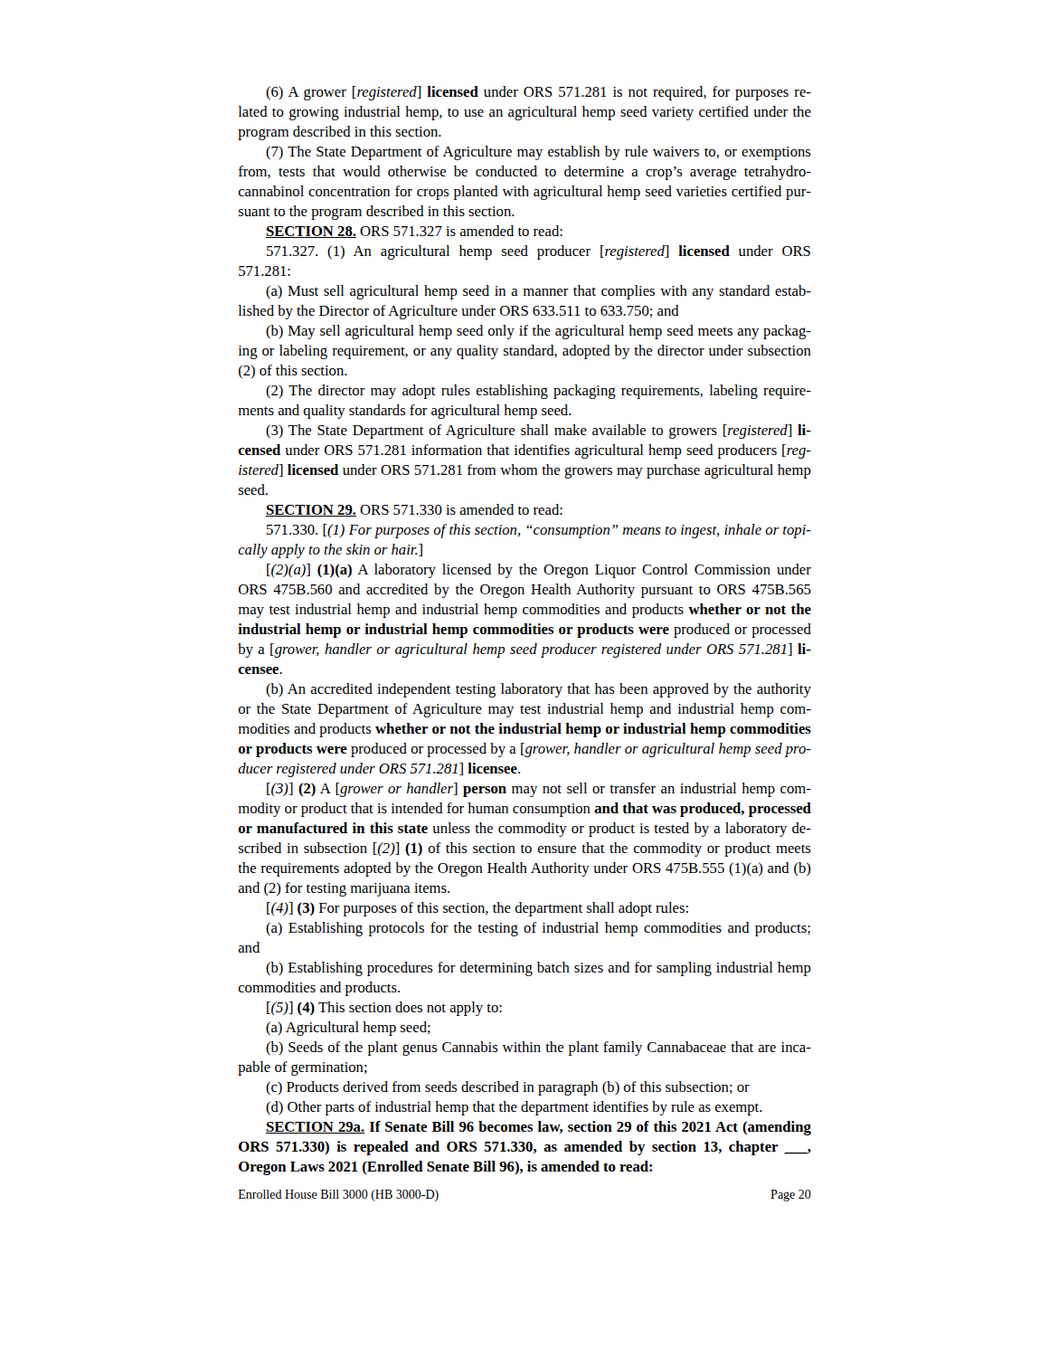(6) A grower [registered] licensed under ORS 571.281 is not required, for purposes related to growing industrial hemp, to use an agricultural hemp seed variety certified under the program described in this section.
(7) The State Department of Agriculture may establish by rule waivers to, or exemptions from, tests that would otherwise be conducted to determine a crop’s average tetrahydrocannabinol concentration for crops planted with agricultural hemp seed varieties certified pursuant to the program described in this section.
SECTION 28. ORS 571.327 is amended to read:
571.327. (1) An agricultural hemp seed producer [registered] licensed under ORS 571.281:
(a) Must sell agricultural hemp seed in a manner that complies with any standard established by the Director of Agriculture under ORS 633.511 to 633.750; and
(b) May sell agricultural hemp seed only if the agricultural hemp seed meets any packaging or labeling requirement, or any quality standard, adopted by the director under subsection (2) of this section.
(2) The director may adopt rules establishing packaging requirements, labeling requirements and quality standards for agricultural hemp seed.
(3) The State Department of Agriculture shall make available to growers [registered] licensed under ORS 571.281 information that identifies agricultural hemp seed producers [registered] licensed under ORS 571.281 from whom the growers may purchase agricultural hemp seed.
SECTION 29. ORS 571.330 is amended to read:
571.330. [(1) For purposes of this section, “consumption” means to ingest, inhale or topically apply to the skin or hair.]
[(2)(a)] (1)(a) A laboratory licensed by the Oregon Liquor Control Commission under ORS 475B.560 and accredited by the Oregon Health Authority pursuant to ORS 475B.565 may test industrial hemp and industrial hemp commodities and products whether or not the industrial hemp or industrial hemp commodities or products were produced or processed by a [grower, handler or agricultural hemp seed producer registered under ORS 571.281] licensee.
(b) An accredited independent testing laboratory that has been approved by the authority or the State Department of Agriculture may test industrial hemp and industrial hemp commodities and products whether or not the industrial hemp or industrial hemp commodities or products were produced or processed by a [grower, handler or agricultural hemp seed producer registered under ORS 571.281] licensee.
[(3)] (2) A [grower or handler] person may not sell or transfer an industrial hemp commodity or product that is intended for human consumption and that was produced, processed or manufactured in this state unless the commodity or product is tested by a laboratory described in subsection [(2)] (1) of this section to ensure that the commodity or product meets the requirements adopted by the Oregon Health Authority under ORS 475B.555 (1)(a) and (b) and (2) for testing marijuana items.
[(4)] (3) For purposes of this section, the department shall adopt rules:
(a) Establishing protocols for the testing of industrial hemp commodities and products; and
(b) Establishing procedures for determining batch sizes and for sampling industrial hemp commodities and products.
[(5)] (4) This section does not apply to:
(a) Agricultural hemp seed;
(b) Seeds of the plant genus Cannabis within the plant family Cannabaceae that are incapable of germination;
(c) Products derived from seeds described in paragraph (b) of this subsection; or
(d) Other parts of industrial hemp that the department identifies by rule as exempt.
SECTION 29a. If Senate Bill 96 becomes law, section 29 of this 2021 Act (amending ORS 571.330) is repealed and ORS 571.330, as amended by section 13, chapter ___, Oregon Laws 2021 (Enrolled Senate Bill 96), is amended to read:
Enrolled House Bill 3000 (HB 3000-D) Page 20